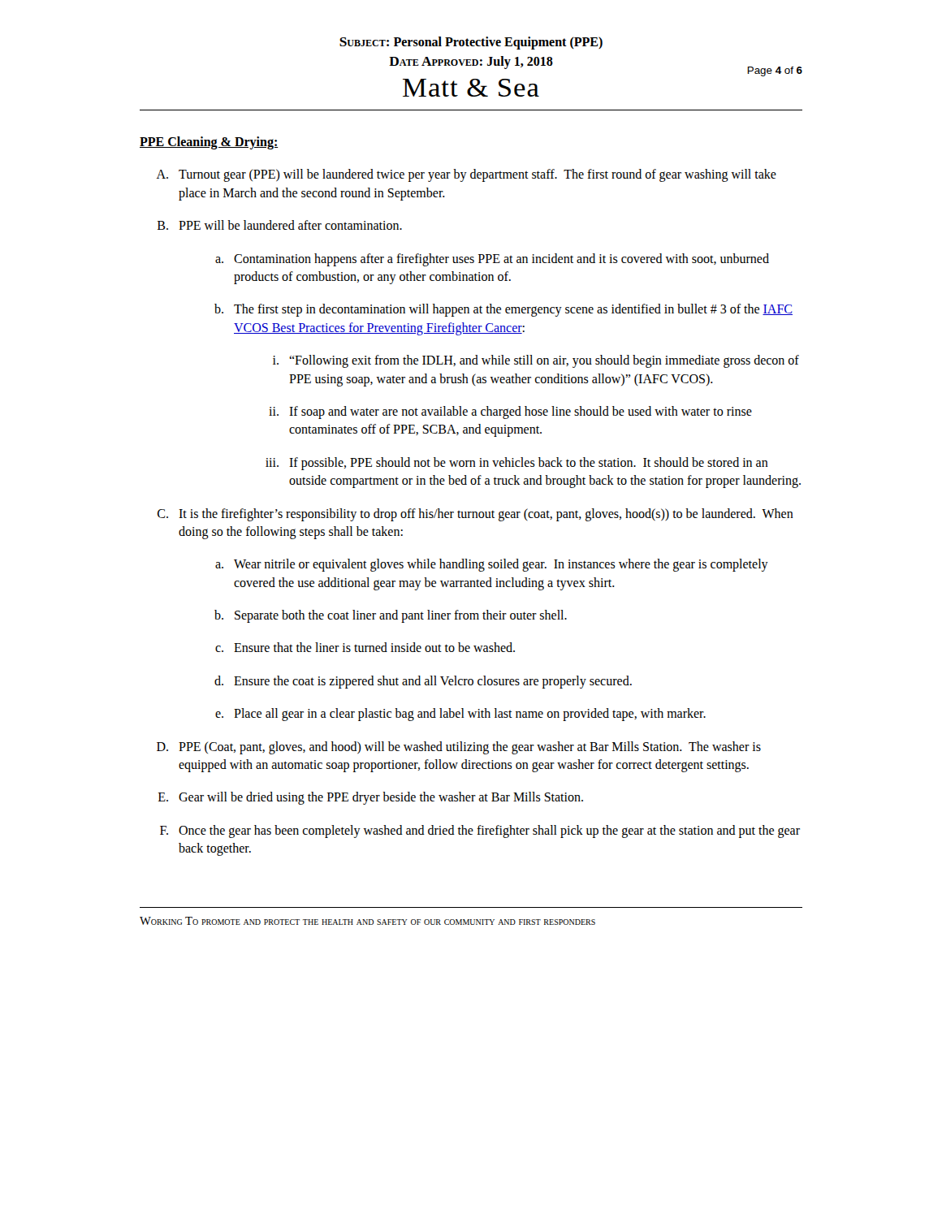Page 4 of 6
Subject: Personal Protective Equipment (PPE)
Date Approved: July 1, 2018
Matt & Sea
PPE Cleaning & Drying:
Turnout gear (PPE) will be laundered twice per year by department staff. The first round of gear washing will take place in March and the second round in September.
PPE will be laundered after contamination.
Contamination happens after a firefighter uses PPE at an incident and it is covered with soot, unburned products of combustion, or any other combination of.
The first step in decontamination will happen at the emergency scene as identified in bullet # 3 of the IAFC VCOS Best Practices for Preventing Firefighter Cancer:
“Following exit from the IDLH, and while still on air, you should begin immediate gross decon of PPE using soap, water and a brush (as weather conditions allow)” (IAFC VCOS).
If soap and water are not available a charged hose line should be used with water to rinse contaminates off of PPE, SCBA, and equipment.
If possible, PPE should not be worn in vehicles back to the station. It should be stored in an outside compartment or in the bed of a truck and brought back to the station for proper laundering.
It is the firefighter’s responsibility to drop off his/her turnout gear (coat, pant, gloves, hood(s)) to be laundered. When doing so the following steps shall be taken:
Wear nitrile or equivalent gloves while handling soiled gear. In instances where the gear is completely covered the use additional gear may be warranted including a tyvex shirt.
Separate both the coat liner and pant liner from their outer shell.
Ensure that the liner is turned inside out to be washed.
Ensure the coat is zippered shut and all Velcro closures are properly secured.
Place all gear in a clear plastic bag and label with last name on provided tape, with marker.
PPE (Coat, pant, gloves, and hood) will be washed utilizing the gear washer at Bar Mills Station. The washer is equipped with an automatic soap proportioner, follow directions on gear washer for correct detergent settings.
Gear will be dried using the PPE dryer beside the washer at Bar Mills Station.
Once the gear has been completely washed and dried the firefighter shall pick up the gear at the station and put the gear back together.
Working To promote and protect the health and safety of our community and first responders